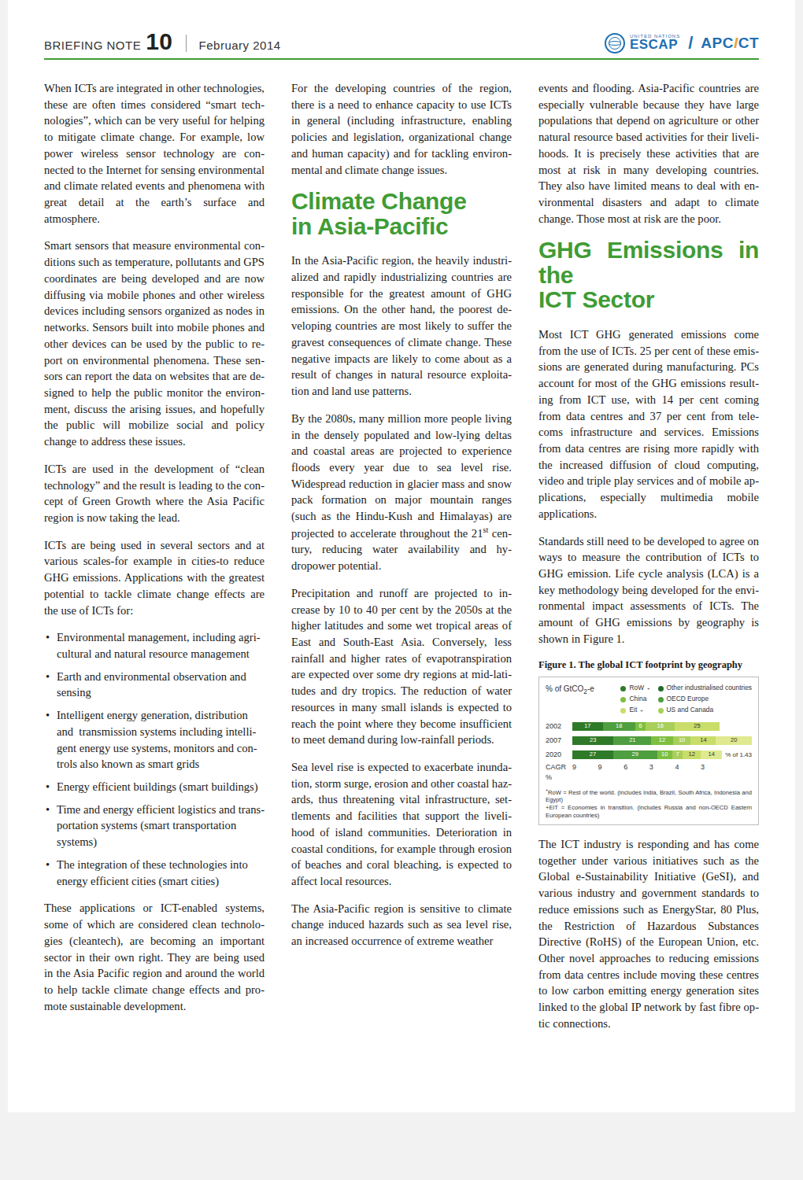BRIEFING NOTE 10 February 2014
UNITED NATIONSESCAP
/
APCICT
When ICTs are integrated in other technologies, these are often times considered “smart technologies”, which can be very useful for helping to mitigate climate change. For example, low power wireless sensor technology are connected to the Internet for sensing environmental and climate related events and phenomena with great detail at the earth’s surface and atmosphere.
Smart sensors that measure environmental conditions such as temperature, pollutants and GPS coordinates are being developed and are now diffusing via mobile phones and other wireless devices including sensors organized as nodes in networks. Sensors built into mobile phones and other devices can be used by the public to report on environmental phenomena. These sensors can report the data on websites that are designed to help the public monitor the environment, discuss the arising issues, and hopefully the public will mobilize social and policy change to address these issues.
ICTs are used in the development of “clean technology” and the result is leading to the concept of Green Growth where the Asia Pacific region is now taking the lead.
ICTs are being used in several sectors and at various scales-for example in cities-to reduce GHG emissions. Applications with the greatest potential to tackle climate change effects are the use of ICTs for:
Environmental management, including agricultural and natural resource management
Earth and environmental observation and sensing
Intelligent energy generation, distribution and transmission systems including intelligent energy use systems, monitors and controls also known as smart grids
Energy efficient buildings (smart buildings)
Time and energy efficient logistics and transportation systems (smart transportation systems)
The integration of these technologies into energy efficient cities (smart cities)
These applications or ICT-enabled systems, some of which are considered clean technologies (cleantech), are becoming an important sector in their own right. They are being used in the Asia Pacific region and around the world to help tackle climate change effects and promote sustainable development.
For the developing countries of the region, there is a need to enhance capacity to use ICTs in general (including infrastructure, enabling policies and legislation, organizational change and human capacity) and for tackling environmental and climate change issues.
Climate Change
in Asia-Pacific
In the Asia-Pacific region, the heavily industrialized and rapidly industrializing countries are responsible for the greatest amount of GHG emissions. On the other hand, the poorest developing countries are most likely to suffer the gravest consequences of climate change. These negative impacts are likely to come about as a result of changes in natural resource exploitation and land use patterns.
By the 2080s, many million more people living in the densely populated and low-lying deltas and coastal areas are projected to experience floods every year due to sea level rise. Widespread reduction in glacier mass and snow pack formation on major mountain ranges (such as the Hindu-Kush and Himalayas) are projected to accelerate throughout the 21st century, reducing water availability and hydropower potential.
Precipitation and runoff are projected to increase by 10 to 40 per cent by the 2050s at the higher latitudes and some wet tropical areas of East and South-East Asia. Conversely, less rainfall and higher rates of evapotranspiration are expected over some dry regions at mid-latitudes and dry tropics. The reduction of water resources in many small islands is expected to reach the point where they become insufficient to meet demand during low-rainfall periods.
Sea level rise is expected to exacerbate inundation, storm surge, erosion and other coastal hazards, thus threatening vital infrastructure, settlements and facilities that support the livelihood of island communities. Deterioration in coastal conditions, for example through erosion of beaches and coral bleaching, is expected to affect local resources.
The Asia-Pacific region is sensitive to climate change induced hazards such as sea level rise, an increased occurrence of extreme weather
events and flooding. Asia-Pacific countries are especially vulnerable because they have large populations that depend on agriculture or other natural resource based activities for their livelihoods. It is precisely these activities that are most at risk in many developing countries. They also have limited means to deal with environmental disasters and adapt to climate change. Those most at risk are the poor.
GHG Emissions in the
ICT Sector
Most ICT GHG generated emissions come from the use of ICTs. 25 per cent of these emissions are generated during manufacturing. PCs account for most of the GHG emissions resulting from ICT use, with 14 per cent coming from data centres and 37 per cent from telecoms infrastructure and services. Emissions from data centres are rising more rapidly with the increased diffusion of cloud computing, video and triple play services and of mobile applications, especially multimedia mobile applications.
Standards still need to be developed to agree on ways to measure the contribution of ICTs to GHG emission. Life cycle analysis (LCA) is a key methodology being developed for the environmental impact assessments of ICTs. The amount of GHG emissions by geography is shown in Figure 1.
Figure 1. The global ICT footprint by geography
% of GtCO2-e
RoW+ Other industrialised countries China OECD Europe Eit+ US and Canada
2002
17
18
6
16
25
2007
23
21
12
10
14
20
2020
27
29
10
7
12
14
% of 1.43
CAGR
%
996343
+RoW = Rest of the world. (includes India, Brazil, South Africa, Indonesia and Egypt)
+EiT = Economies in transition. (includes Russia and non-OECD Eastern European countries)
The ICT industry is responding and has come together under various initiatives such as the Global e-Sustainability Initiative (GeSI), and various industry and government standards to reduce emissions such as EnergyStar, 80 Plus, the Restriction of Hazardous Substances Directive (RoHS) of the European Union, etc. Other novel approaches to reducing emissions from data centres include moving these centres to low carbon emitting energy generation sites linked to the global IP network by fast fibre optic connections.